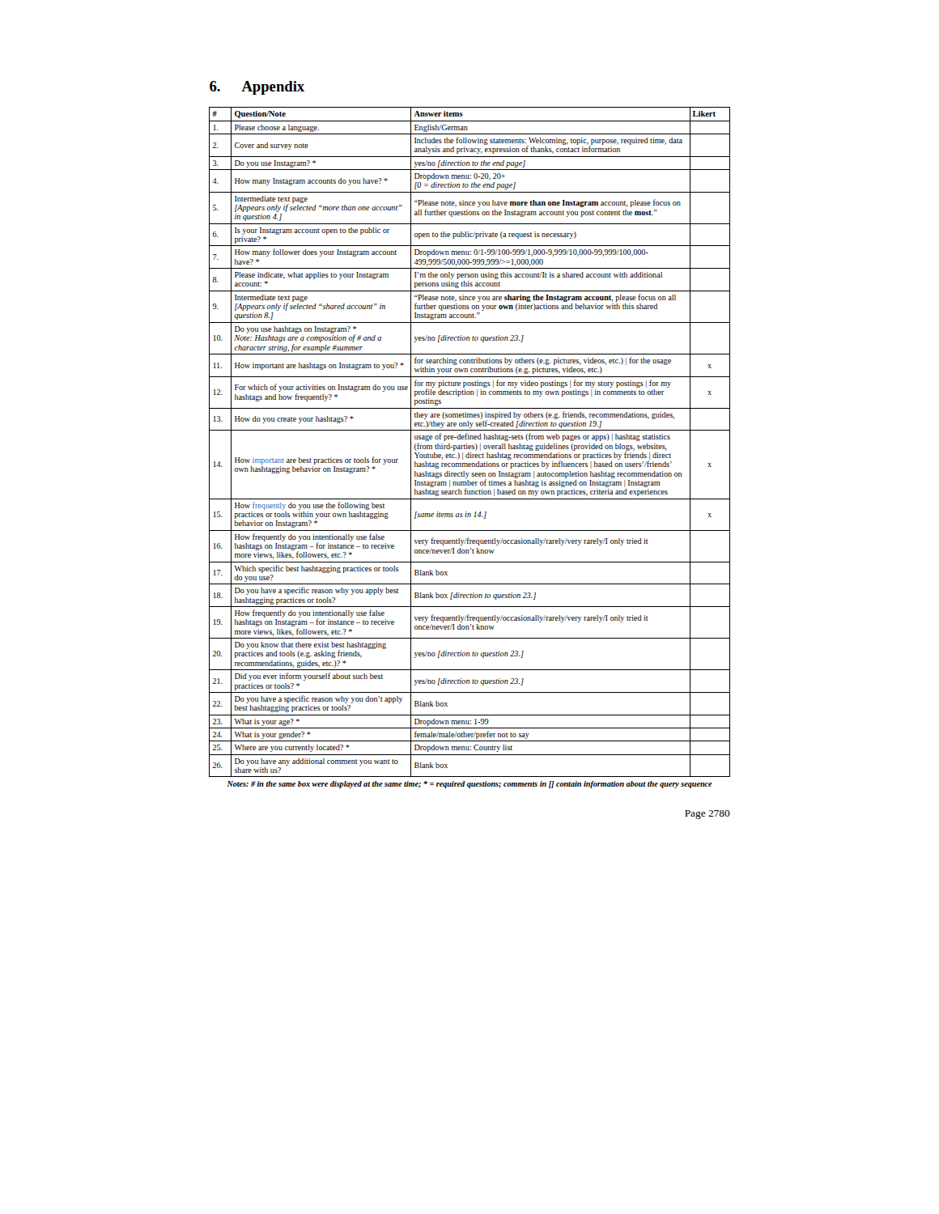6. Appendix
| # | Question/Note | Answer items | Likert |
| --- | --- | --- | --- |
| 1. | Please choose a language. | English/German | |
| 2. | Cover and survey note | Includes the following statements: Welcoming, topic, purpose, required time, data analysis and privacy, expression of thanks, contact information | |
| 3. | Do you use Instagram? * | yes/no [direction to the end page] | |
| 4. | How many Instagram accounts do you have? * | Dropdown menu: 0-20, 20+ [0 = direction to the end page] | |
| 5. | Intermediate text page [Appears only if selected “more than one account” in question 4.] | “Please note, since you have more than one Instagram account, please focus on all further questions on the Instagram account you post content the most .” | |
| 6. | Is your Instagram account open to the public or private? * | open to the public/private (a request is necessary) | |
| 7. | How many follower does your Instagram account have? * | Dropdown menu: 0/1-99/100-999/1,000-9,999/10,000-99,999/100,000-499,999/500,000-999,999/>=1,000,000 | |
| 8. | Please indicate, what applies to your Instagram account: * | I’m the only person using this account/It is a shared account with additional persons using this account | |
| 9. | Intermediate text page [Appears only if selected “shared account” in question 8.] | “Please note, since you are sharing the Instagram account , please focus on all further questions on your own (inter)actions and behavior with this shared Instagram account.” | |
| 10. | Do you use hashtags on Instagram? * Note: Hashtags are a composition of # and a character string, for example #summer | yes/no [direction to question 23.] | |
| 11. | How important are hashtags on Instagram to you? * | for searching contributions by others (e.g. pictures, videos, etc.) / for the usage within your own contributions (e.g. pictures, videos, etc.) | x |
| 12. | For which of your activities on Instagram do you use hashtags and how frequently? * | for my picture postings / for my video postings / for my story postings / for my profile description / in comments to my own postings / in comments to other postings | x |
| 13. | How do you create your hashtags? * | they are (sometimes) inspired by others (e.g. friends, recommendations, guides, etc.)/they are only self-created [direction to question 19.] | |
| 14. | How important are best practices or tools for your own hashtagging behavior on Instagram? * | usage of pre-defined hashtag-sets (from web pages or apps) / hashtag statistics (from third-parties) / overall hashtag guidelines (provided on blogs, websites, Youtube, etc.) / direct hashtag recommendations or practices by friends / direct hashtag recommendations or practices by influencers / based on users’/friends’ hashtags directly seen on Instagram / autocompletion hashtag recommendation on Instagram / number of times a hashtag is assigned on Instagram / Instagram hashtag search function / based on my own practices, criteria and experiences | x |
| 15. | How frequently do you use the following best practices or tools within your own hashtagging behavior on Instagram? * | [same items as in 14.] | x |
| 16. | How frequently do you intentionally use false hashtags on Instagram – for instance – to receive more views, likes, followers, etc.? * | very frequently/frequently/occasionally/rarely/very rarely/I only tried it once/never/I don’t know | |
| 17. | Which specific best hashtagging practices or tools do you use? | Blank box | |
| 18. | Do you have a specific reason why you apply best hashtagging practices or tools? | Blank box [direction to question 23.] | |
| 19. | How frequently do you intentionally use false hashtags on Instagram – for instance – to receive more views, likes, followers, etc.? * | very frequently/frequently/occasionally/rarely/very rarely/I only tried it once/never/I don’t know | |
| 20. | Do you know that there exist best hashtagging practices and tools (e.g. asking friends, recommendations, guides, etc.)? * | yes/no [direction to question 23.] | |
| 21. | Did you ever inform yourself about such best practices or tools? * | yes/no [direction to question 23.] | |
| 22. | Do you have a specific reason why you don’t apply best hashtagging practices or tools? | Blank box | |
| 23. | What is your age? * | Dropdown menu: 1-99 | |
| 24. | What is your gender? * | female/male/other/prefer not to say | |
| 25. | Where are you currently located? * | Dropdown menu: Country list | |
| 26. | Do you have any additional comment you want to share with us? | Blank box | |
Notes: # in the same box were displayed at the same time; * = required questions; comments in [] contain information about the query sequence
Page 2780